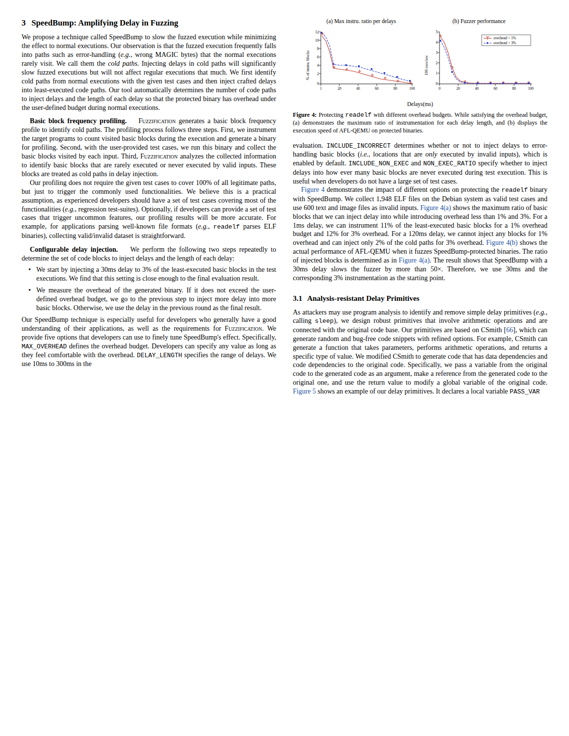3 SpeedBump: Amplifying Delay in Fuzzing
We propose a technique called SpeedBump to slow the fuzzed execution while minimizing the effect to normal executions. Our observation is that the fuzzed execution frequently falls into paths such as error-handling (e.g., wrong MAGIC bytes) that the normal executions rarely visit. We call them the cold paths. Injecting delays in cold paths will significantly slow fuzzed executions but will not affect regular executions that much. We first identify cold paths from normal executions with the given test cases and then inject crafted delays into least-executed code paths. Our tool automatically determines the number of code paths to inject delays and the length of each delay so that the protected binary has overhead under the user-defined budget during normal executions.
Basic block frequency profiling. Fuzzification generates a basic block frequency profile to identify cold paths. The profiling process follows three steps. First, we instrument the target programs to count visited basic blocks during the execution and generate a binary for profiling. Second, with the user-provided test cases, we run this binary and collect the basic blocks visited by each input. Third, Fuzzification analyzes the collected information to identify basic blocks that are rarely executed or never executed by valid inputs. These blocks are treated as cold paths in delay injection.
Our profiling does not require the given test cases to cover 100% of all legitimate paths, but just to trigger the commonly used functionalities. We believe this is a practical assumption, as experienced developers should have a set of test cases covering most of the functionalities (e.g., regression test-suites). Optionally, if developers can provide a set of test cases that trigger uncommon features, our profiling results will be more accurate. For example, for applications parsing well-known file formats (e.g., readelf parses ELF binaries), collecting valid/invalid dataset is straightforward.
Configurable delay injection. We perform the following two steps repeatedly to determine the set of code blocks to inject delays and the length of each delay:
We start by injecting a 30ms delay to 3% of the least-executed basic blocks in the test executions. We find that this setting is close enough to the final evaluation result.
We measure the overhead of the generated binary. If it does not exceed the user-defined overhead budget, we go to the previous step to inject more delay into more basic blocks. Otherwise, we use the delay in the previous round as the final result.
Our SpeedBump technique is especially useful for developers who generally have a good understanding of their applications, as well as the requirements for Fuzzification. We provide five options that developers can use to finely tune SpeedBump's effect. Specifically, MAX_OVERHEAD defines the overhead budget. Developers can specify any value as long as they feel comfortable with the overhead. DELAY_LENGTH specifies the range of delays. We use 10ms to 300ms in the
(a) Max instru. ratio per delays
(b) Fuzzer performance
% of instru. blocks 12 10 8 6 4 2 0 1 20 40 60 80 100 100 exec/sec 5 4 3 2 1 0 0 20 40 60 80 100 overhead < 1% overhead < 3%
Delays(ms)
Figure 4: Protecting readelf with different overhead budgets. While satisfying the overhead budget, (a) demonstrates the maximum ratio of instrumentation for each delay length, and (b) displays the execution speed of AFL-QEMU on protected binaries.
evaluation. INCLUDE_INCORRECT determines whether or not to inject delays to error-handling basic blocks (i.e., locations that are only executed by invalid inputs), which is enabled by default. INCLUDE_NON_EXEC and NON_EXEC_RATIO specify whether to inject delays into how ever many basic blocks are never executed during test execution. This is useful when developers do not have a large set of test cases.
Figure 4 demonstrates the impact of different options on protecting the readelf binary with SpeedBump. We collect 1,948 ELF files on the Debian system as valid test cases and use 600 text and image files as invalid inputs. Figure 4(a) shows the maximum ratio of basic blocks that we can inject delay into while introducing overhead less than 1% and 3%. For a 1ms delay, we can instrument 11% of the least-executed basic blocks for a 1% overhead budget and 12% for 3% overhead. For a 120ms delay, we cannot inject any blocks for 1% overhead and can inject only 2% of the cold paths for 3% overhead. Figure 4(b) shows the actual performance of AFL-QEMU when it fuzzes SpeedBump-protected binaries. The ratio of injected blocks is determined as in Figure 4(a). The result shows that SpeedBump with a 30ms delay slows the fuzzer by more than 50×. Therefore, we use 30ms and the corresponding 3% instrumentation as the starting point.
3.1 Analysis-resistant Delay Primitives
As attackers may use program analysis to identify and remove simple delay primitives (e.g., calling sleep), we design robust primitives that involve arithmetic operations and are connected with the original code base. Our primitives are based on CSmith [66], which can generate random and bug-free code snippets with refined options. For example, CSmith can generate a function that takes parameters, performs arithmetic operations, and returns a specific type of value. We modified CSmith to generate code that has data dependencies and code dependencies to the original code. Specifically, we pass a variable from the original code to the generated code as an argument, make a reference from the generated code to the original one, and use the return value to modify a global variable of the original code. Figure 5 shows an example of our delay primitives. It declares a local variable PASS_VAR